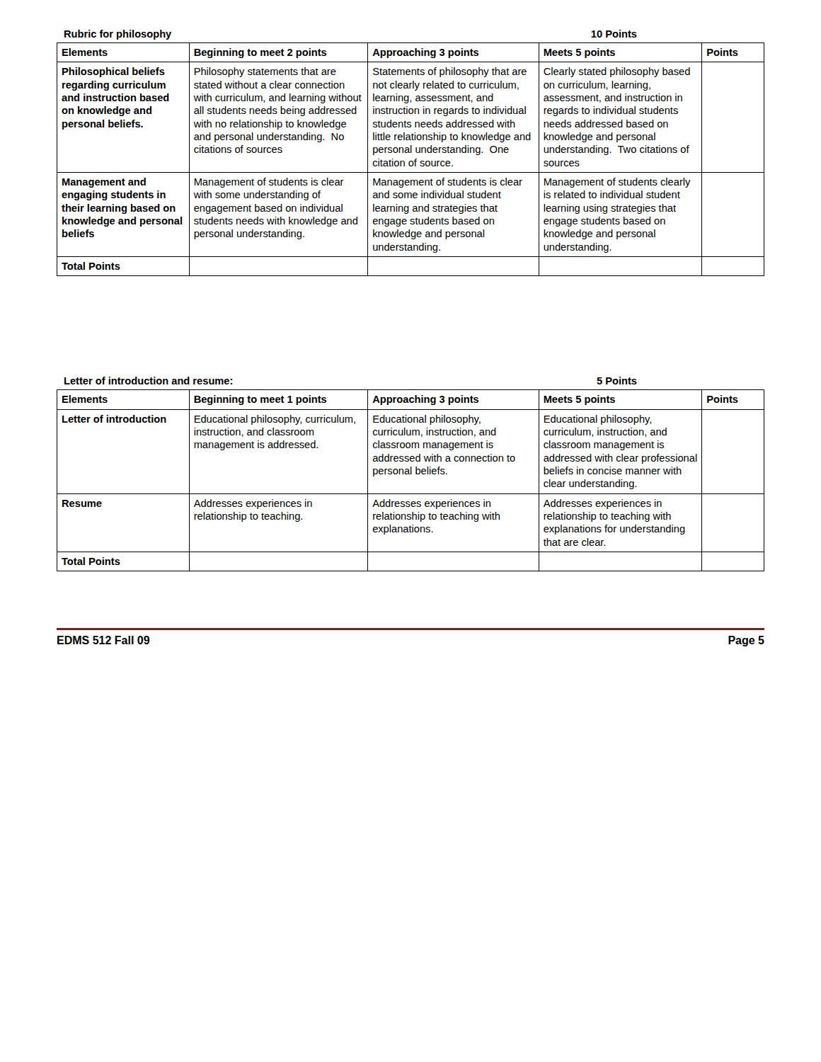Rubric for philosophy 10 Points
| Elements | Beginning to meet 2 points | Approaching 3 points | Meets 5 points | Points |
| --- | --- | --- | --- | --- |
| Philosophical beliefs regarding curriculum and instruction based on knowledge and personal beliefs. | Philosophy statements that are stated without a clear connection with curriculum, and learning without all students needs being addressed with no relationship to knowledge and personal understanding. No citations of sources | Statements of philosophy that are not clearly related to curriculum, learning, assessment, and instruction in regards to individual students needs addressed with little relationship to knowledge and personal understanding. One citation of source. | Clearly stated philosophy based on curriculum, learning, assessment, and instruction in regards to individual students needs addressed based on knowledge and personal understanding. Two citations of sources | |
| Management and engaging students in their learning based on knowledge and personal beliefs | Management of students is clear with some understanding of engagement based on individual students needs with knowledge and personal understanding. | Management of students is clear and some individual student learning and strategies that engage students based on knowledge and personal understanding. | Management of students clearly is related to individual student learning using strategies that engage students based on knowledge and personal understanding. | |
| Total Points | | | | |
Letter of introduction and resume: 5 Points
| Elements | Beginning to meet 1 points | Approaching 3 points | Meets 5 points | Points |
| --- | --- | --- | --- | --- |
| Letter of introduction | Educational philosophy, curriculum, instruction, and classroom management is addressed. | Educational philosophy, curriculum, instruction, and classroom management is addressed with a connection to personal beliefs. | Educational philosophy, curriculum, instruction, and classroom management is addressed with clear professional beliefs in concise manner with clear understanding. | |
| Resume | Addresses experiences in relationship to teaching. | Addresses experiences in relationship to teaching with explanations. | Addresses experiences in relationship to teaching with explanations for understanding that are clear. | |
| Total Points | | | | |
EDMS 512 Fall 09 Page 5